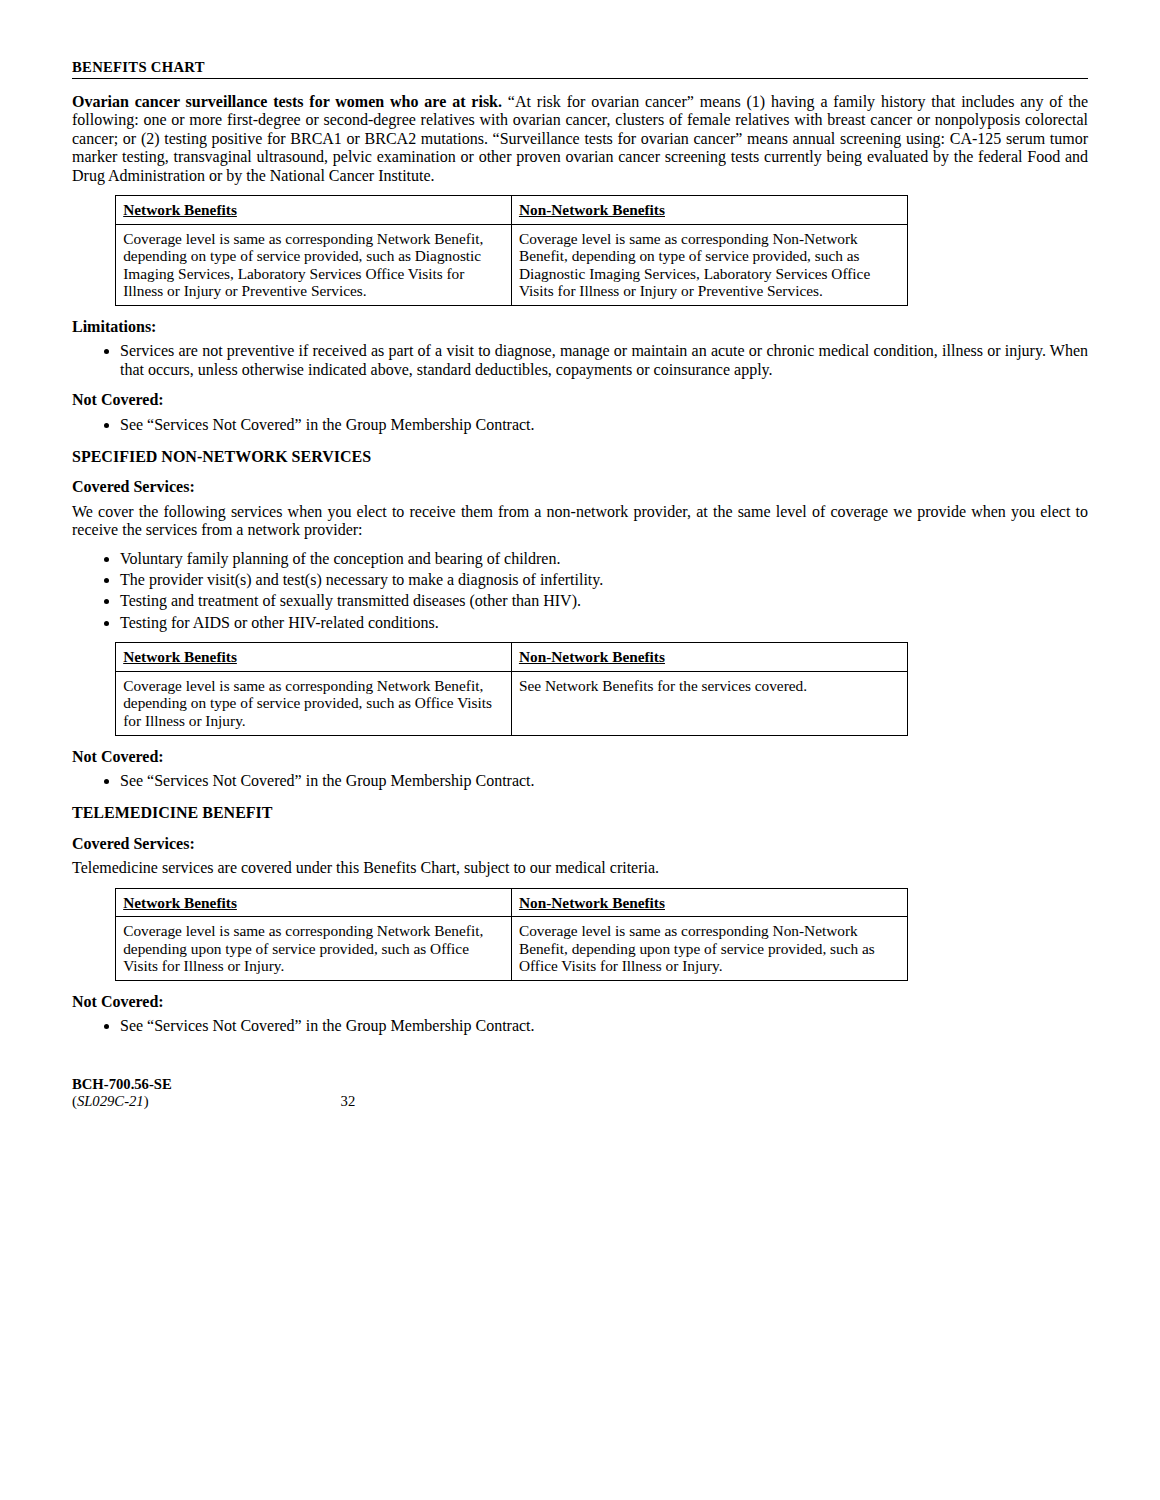BENEFITS CHART
Ovarian cancer surveillance tests for women who are at risk. “At risk for ovarian cancer” means (1) having a family history that includes any of the following: one or more first-degree or second-degree relatives with ovarian cancer, clusters of female relatives with breast cancer or nonpolyposis colorectal cancer; or (2) testing positive for BRCA1 or BRCA2 mutations. “Surveillance tests for ovarian cancer” means annual screening using: CA-125 serum tumor marker testing, transvaginal ultrasound, pelvic examination or other proven ovarian cancer screening tests currently being evaluated by the federal Food and Drug Administration or by the National Cancer Institute.
| Network Benefits | Non-Network Benefits |
| Coverage level is same as corresponding Network Benefit, depending on type of service provided, such as Diagnostic Imaging Services, Laboratory Services Office Visits for Illness or Injury or Preventive Services. | Coverage level is same as corresponding Non-Network Benefit, depending on type of service provided, such as Diagnostic Imaging Services, Laboratory Services Office Visits for Illness or Injury or Preventive Services. |
Limitations:
Services are not preventive if received as part of a visit to diagnose, manage or maintain an acute or chronic medical condition, illness or injury. When that occurs, unless otherwise indicated above, standard deductibles, copayments or coinsurance apply.
Not Covered:
See “Services Not Covered” in the Group Membership Contract.
SPECIFIED NON-NETWORK SERVICES
Covered Services:
We cover the following services when you elect to receive them from a non-network provider, at the same level of coverage we provide when you elect to receive the services from a network provider:
Voluntary family planning of the conception and bearing of children.
The provider visit(s) and test(s) necessary to make a diagnosis of infertility.
Testing and treatment of sexually transmitted diseases (other than HIV).
Testing for AIDS or other HIV-related conditions.
| Network Benefits | Non-Network Benefits |
| Coverage level is same as corresponding Network Benefit, depending on type of service provided, such as Office Visits for Illness or Injury. | See Network Benefits for the services covered. |
Not Covered:
See “Services Not Covered” in the Group Membership Contract.
TELEMEDICINE BENEFIT
Covered Services:
Telemedicine services are covered under this Benefits Chart, subject to our medical criteria.
| Network Benefits | Non-Network Benefits |
| Coverage level is same as corresponding Network Benefit, depending upon type of service provided, such as Office Visits for Illness or Injury. | Coverage level is same as corresponding Non-Network Benefit, depending upon type of service provided, such as Office Visits for Illness or Injury. |
Not Covered:
See “Services Not Covered” in the Group Membership Contract.
BCH-700.56-SE
(SL029C-21) 32